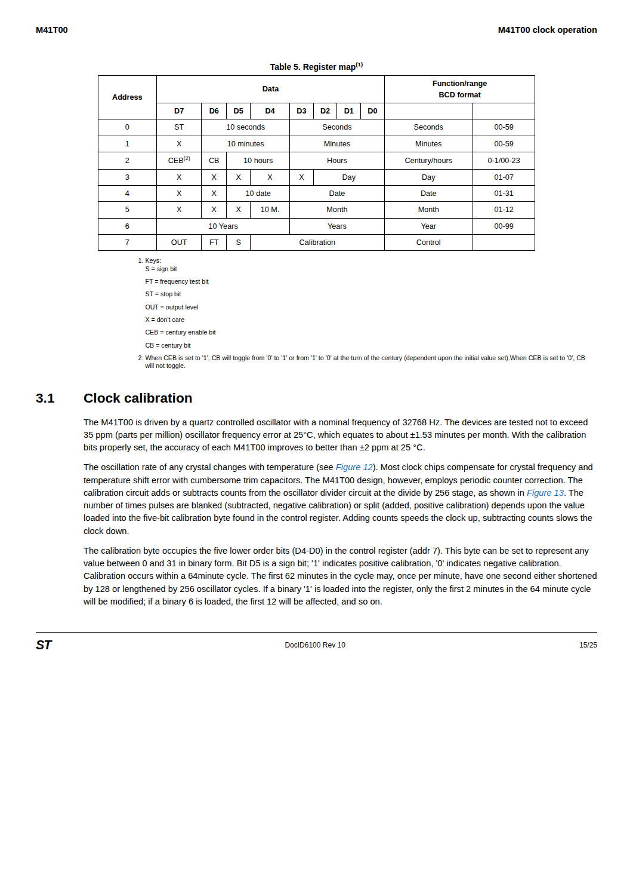M41T00 M41T00 clock operation
Table 5. Register map(1)
| Address | Data | Function/range BCD format |
| --- | --- | --- |
| D7 | D6 | D5 | D4 | D3 | D2 | D1 | D0 | | |
| 0 | ST | 10 seconds | Seconds | Seconds | 00-59 |
| 1 | X | 10 minutes | Minutes | Minutes | 00-59 |
| 2 | CEB (2) | CB | 10 hours | Hours | Century/hours | 0-1/00-23 |
| 3 | X | X | X | X | X | Day | Day | 01-07 |
| 4 | X | X | 10 date | Date | Date | 01-31 |
| 5 | X | X | X | 10 M. | Month | Month | 01-12 |
| 6 | 10 Years | Years | Year | 00-99 |
| 7 | OUT | FT | S | Calibration | Control | |
Keys:
S = sign bit
FT = frequency test bit
ST = stop bit
OUT = output level
X = don't care
CEB = century enable bit
CB = century bit
When CEB is set to '1', CB will toggle from '0' to '1' or from '1' to '0' at the turn of the century (dependent upon the initial value set).When CEB is set to '0', CB will not toggle.
3.1 Clock calibration
The M41T00 is driven by a quartz controlled oscillator with a nominal frequency of 32768 Hz. The devices are tested not to exceed 35 ppm (parts per million) oscillator frequency error at 25°C, which equates to about ±1.53 minutes per month. With the calibration bits properly set, the accuracy of each M41T00 improves to better than ±2 ppm at 25 °C.
The oscillation rate of any crystal changes with temperature (see Figure 12). Most clock chips compensate for crystal frequency and temperature shift error with cumbersome trim capacitors. The M41T00 design, however, employs periodic counter correction. The calibration circuit adds or subtracts counts from the oscillator divider circuit at the divide by 256 stage, as shown in Figure 13. The number of times pulses are blanked (subtracted, negative calibration) or split (added, positive calibration) depends upon the value loaded into the five-bit calibration byte found in the control register. Adding counts speeds the clock up, subtracting counts slows the clock down.
The calibration byte occupies the five lower order bits (D4-D0) in the control register (addr 7). This byte can be set to represent any value between 0 and 31 in binary form. Bit D5 is a sign bit; '1' indicates positive calibration, '0' indicates negative calibration. Calibration occurs within a 64minute cycle. The first 62 minutes in the cycle may, once per minute, have one second either shortened by 128 or lengthened by 256 oscillator cycles. If a binary '1' is loaded into the register, only the first 2 minutes in the 64 minute cycle will be modified; if a binary 6 is loaded, the first 12 will be affected, and so on.
ST DocID6100 Rev 10 15/25